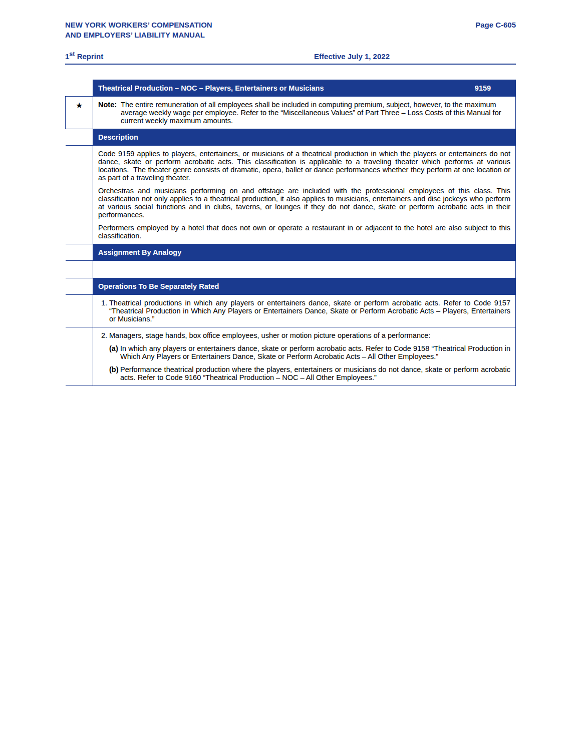NEW YORK WORKERS’ COMPENSATION
AND EMPLOYERS’ LIABILITY MANUAL
Page C-605
1st Reprint
Effective July 1, 2022
| | Theatrical Production – NOC – Players, Entertainers or Musicians | 9159 |
| ★ | Note: The entire remuneration of all employees shall be included in computing premium, subject, however, to the maximum average weekly wage per employee. Refer to the “Miscellaneous Values” of Part Three – Loss Costs of this Manual for current weekly maximum amounts. |
| | Description |
| | Code 9159 applies to players, entertainers, or musicians of a theatrical production in which the players or entertainers do not dance, skate or perform acrobatic acts. This classification is applicable to a traveling theater which performs at various locations. The theater genre consists of dramatic, opera, ballet or dance performances whether they perform at one location or as part of a traveling theater. Orchestras and musicians performing on and offstage are included with the professional employees of this class. This classification not only applies to a theatrical production, it also applies to musicians, entertainers and disc jockeys who perform at various social functions and in clubs, taverns, or lounges if they do not dance, skate or perform acrobatic acts in their performances. Performers employed by a hotel that does not own or operate a restaurant in or adjacent to the hotel are also subject to this classification. |
| | Assignment By Analogy |
| | Operations To Be Separately Rated |
| | Theatrical productions in which any players or entertainers dance, skate or perform acrobatic acts. Refer to Code 9157 “Theatrical Production in Which Any Players or Entertainers Dance, Skate or Perform Acrobatic Acts – Players, Entertainers or Musicians.” |
| | Managers, stage hands, box office employees, usher or motion picture operations of a performance: (a) In which any players or entertainers dance, skate or perform acrobatic acts. Refer to Code 9158 “Theatrical Production in Which Any Players or Entertainers Dance, Skate or Perform Acrobatic Acts – All Other Employees.” (b) Performance theatrical production where the players, entertainers or musicians do not dance, skate or perform acrobatic acts. Refer to Code 9160 “Theatrical Production – NOC – All Other Employees.” |